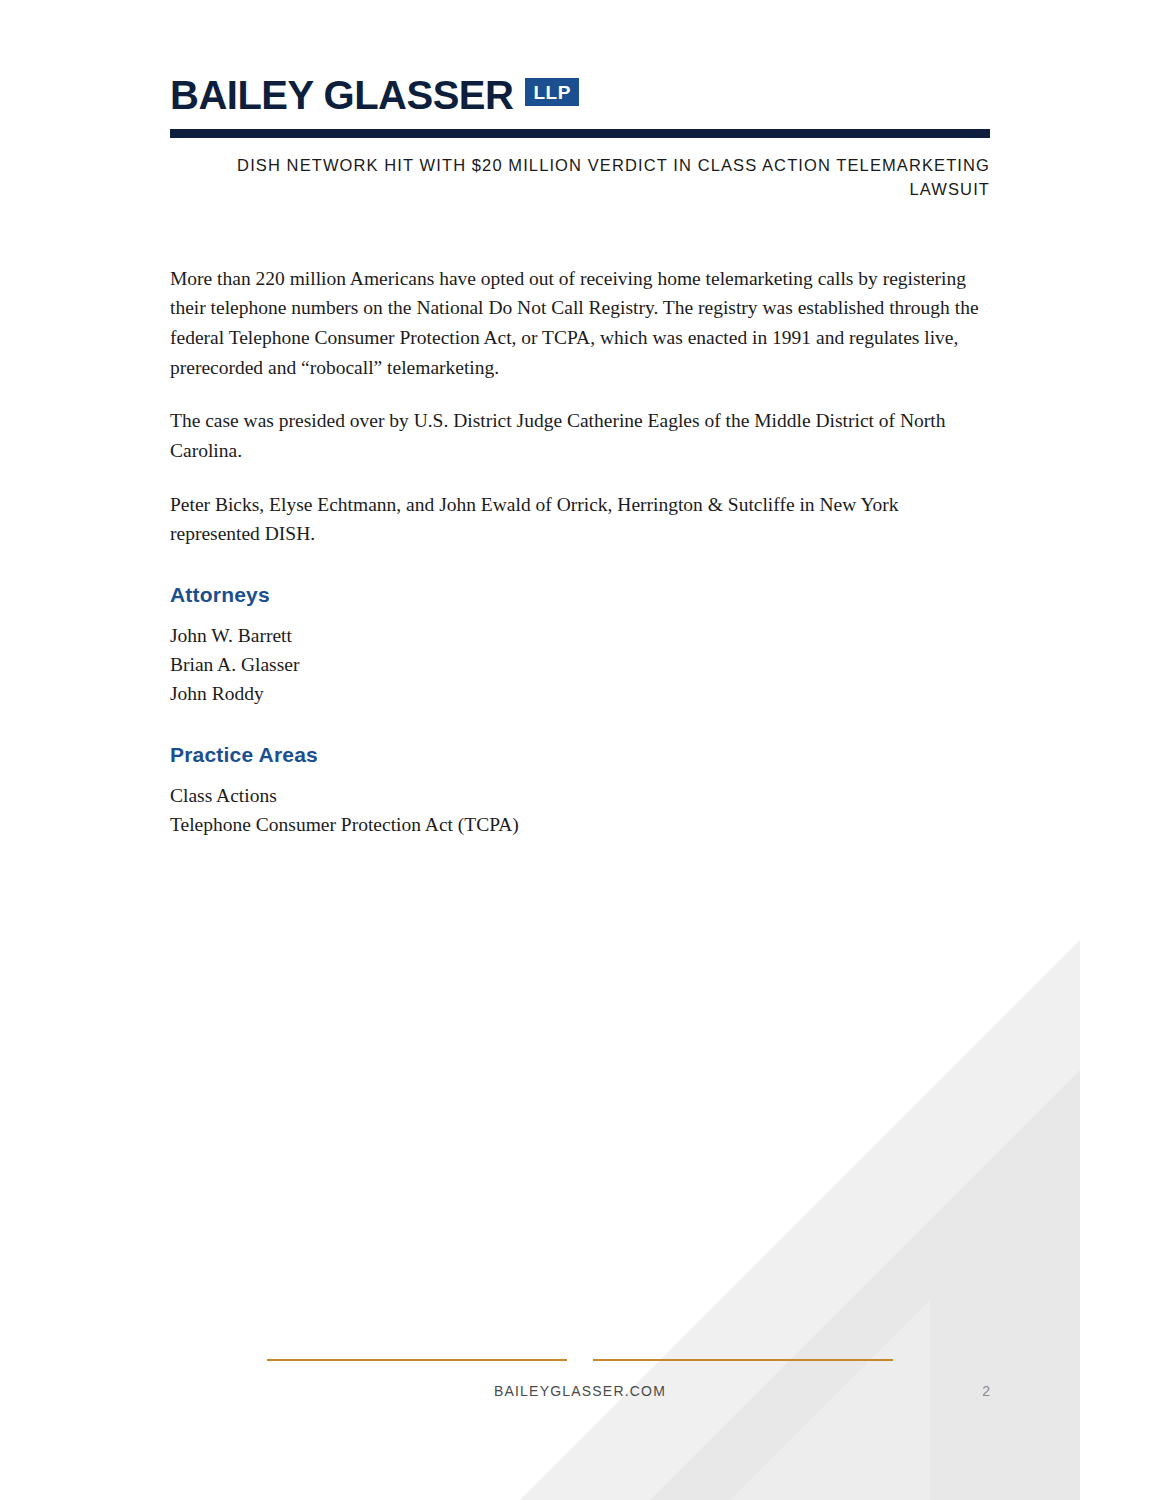BAILEY GLASSER LLP
DISH Network Hit with $20 Million Verdict in Class Action Telemarketing Lawsuit
More than 220 million Americans have opted out of receiving home telemarketing calls by registering their telephone numbers on the National Do Not Call Registry. The registry was established through the federal Telephone Consumer Protection Act, or TCPA, which was enacted in 1991 and regulates live, prerecorded and “robocall” telemarketing.
The case was presided over by U.S. District Judge Catherine Eagles of the Middle District of North Carolina.
Peter Bicks, Elyse Echtmann, and John Ewald of Orrick, Herrington & Sutcliffe in New York represented DISH.
Attorneys
John W. Barrett
Brian A. Glasser
John Roddy
Practice Areas
Class Actions
Telephone Consumer Protection Act (TCPA)
BAILEYGLASSER.COM
2